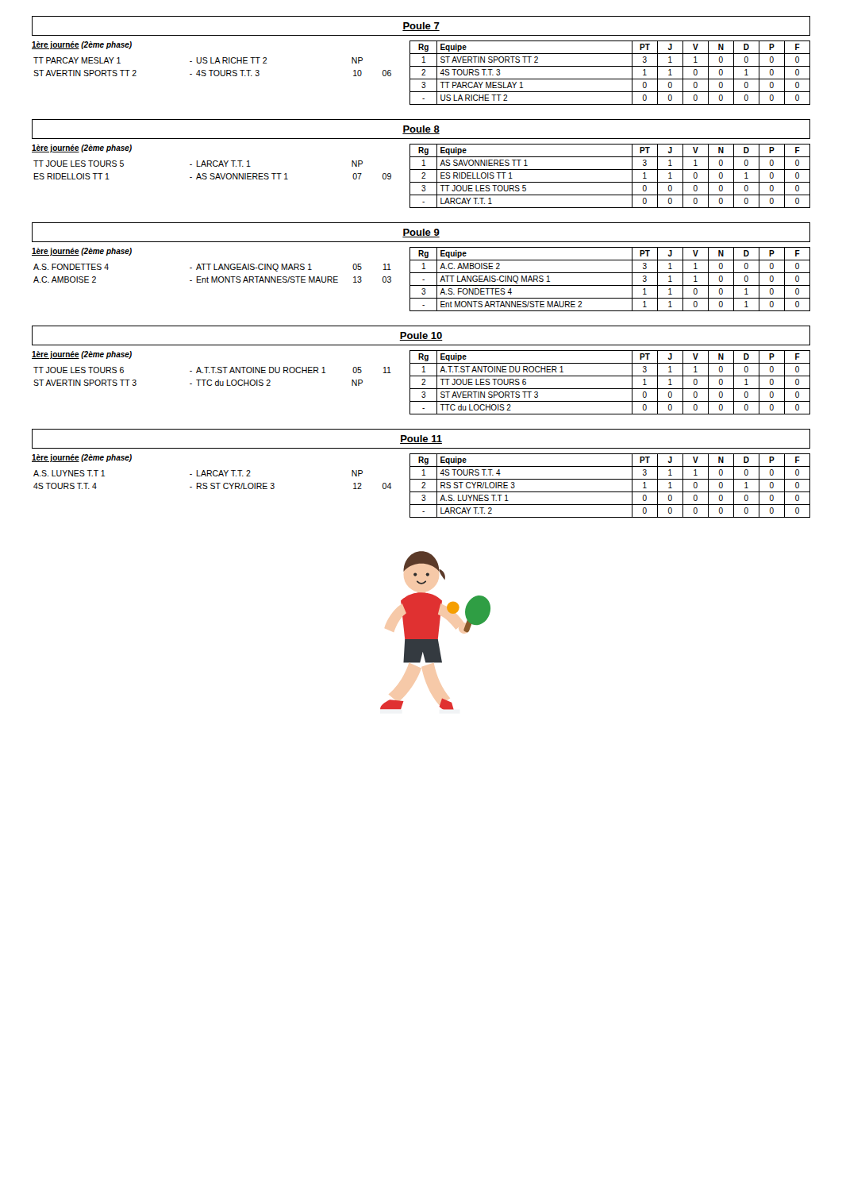Poule 7
1ère journée (2ème phase)
| TT PARCAY MESLAY 1 | - | US LA RICHE TT 2 | NP | |
| ST AVERTIN SPORTS TT 2 | - | 4S TOURS T.T. 3 | 10 | 06 |
| Rg | Equipe | PT | J | V | N | D | P | F |
| --- | --- | --- | --- | --- | --- | --- | --- | --- |
| 1 | ST AVERTIN SPORTS TT 2 | 3 | 1 | 1 | 0 | 0 | 0 | 0 |
| 2 | 4S TOURS T.T. 3 | 1 | 1 | 0 | 0 | 1 | 0 | 0 |
| 3 | TT PARCAY MESLAY 1 | 0 | 0 | 0 | 0 | 0 | 0 | 0 |
| - | US LA RICHE TT 2 | 0 | 0 | 0 | 0 | 0 | 0 | 0 |
Poule 8
1ère journée (2ème phase)
| TT JOUE LES TOURS 5 | - | LARCAY T.T. 1 | NP | |
| ES RIDELLOIS TT 1 | - | AS SAVONNIERES TT 1 | 07 | 09 |
| Rg | Equipe | PT | J | V | N | D | P | F |
| --- | --- | --- | --- | --- | --- | --- | --- | --- |
| 1 | AS SAVONNIERES TT 1 | 3 | 1 | 1 | 0 | 0 | 0 | 0 |
| 2 | ES RIDELLOIS TT 1 | 1 | 1 | 0 | 0 | 1 | 0 | 0 |
| 3 | TT JOUE LES TOURS 5 | 0 | 0 | 0 | 0 | 0 | 0 | 0 |
| - | LARCAY T.T. 1 | 0 | 0 | 0 | 0 | 0 | 0 | 0 |
Poule 9
1ère journée (2ème phase)
| A.S. FONDETTES 4 | - | ATT LANGEAIS-CINQ MARS 1 | 05 | 11 |
| A.C. AMBOISE 2 | - | Ent MONTS ARTANNES/STE MAURE | 13 | 03 |
| Rg | Equipe | PT | J | V | N | D | P | F |
| --- | --- | --- | --- | --- | --- | --- | --- | --- |
| 1 | A.C. AMBOISE 2 | 3 | 1 | 1 | 0 | 0 | 0 | 0 |
| - | ATT LANGEAIS-CINQ MARS 1 | 3 | 1 | 1 | 0 | 0 | 0 | 0 |
| 3 | A.S. FONDETTES 4 | 1 | 1 | 0 | 0 | 1 | 0 | 0 |
| - | Ent MONTS ARTANNES/STE MAURE 2 | 1 | 1 | 0 | 0 | 1 | 0 | 0 |
Poule 10
1ère journée (2ème phase)
| TT JOUE LES TOURS 6 | - | A.T.T.ST ANTOINE DU ROCHER 1 | 05 | 11 |
| ST AVERTIN SPORTS TT 3 | - | TTC du LOCHOIS 2 | NP | |
| Rg | Equipe | PT | J | V | N | D | P | F |
| --- | --- | --- | --- | --- | --- | --- | --- | --- |
| 1 | A.T.T.ST ANTOINE DU ROCHER 1 | 3 | 1 | 1 | 0 | 0 | 0 | 0 |
| 2 | TT JOUE LES TOURS 6 | 1 | 1 | 0 | 0 | 1 | 0 | 0 |
| 3 | ST AVERTIN SPORTS TT 3 | 0 | 0 | 0 | 0 | 0 | 0 | 0 |
| - | TTC du LOCHOIS 2 | 0 | 0 | 0 | 0 | 0 | 0 | 0 |
Poule 11
1ère journée (2ème phase)
| A.S. LUYNES T.T 1 | - | LARCAY T.T. 2 | NP | |
| 4S TOURS T.T. 4 | - | RS ST CYR/LOIRE 3 | 12 | 04 |
| Rg | Equipe | PT | J | V | N | D | P | F |
| --- | --- | --- | --- | --- | --- | --- | --- | --- |
| 1 | 4S TOURS T.T. 4 | 3 | 1 | 1 | 0 | 0 | 0 | 0 |
| 2 | RS ST CYR/LOIRE 3 | 1 | 1 | 0 | 0 | 1 | 0 | 0 |
| 3 | A.S. LUYNES T.T 1 | 0 | 0 | 0 | 0 | 0 | 0 | 0 |
| - | LARCAY T.T. 2 | 0 | 0 | 0 | 0 | 0 | 0 | 0 |